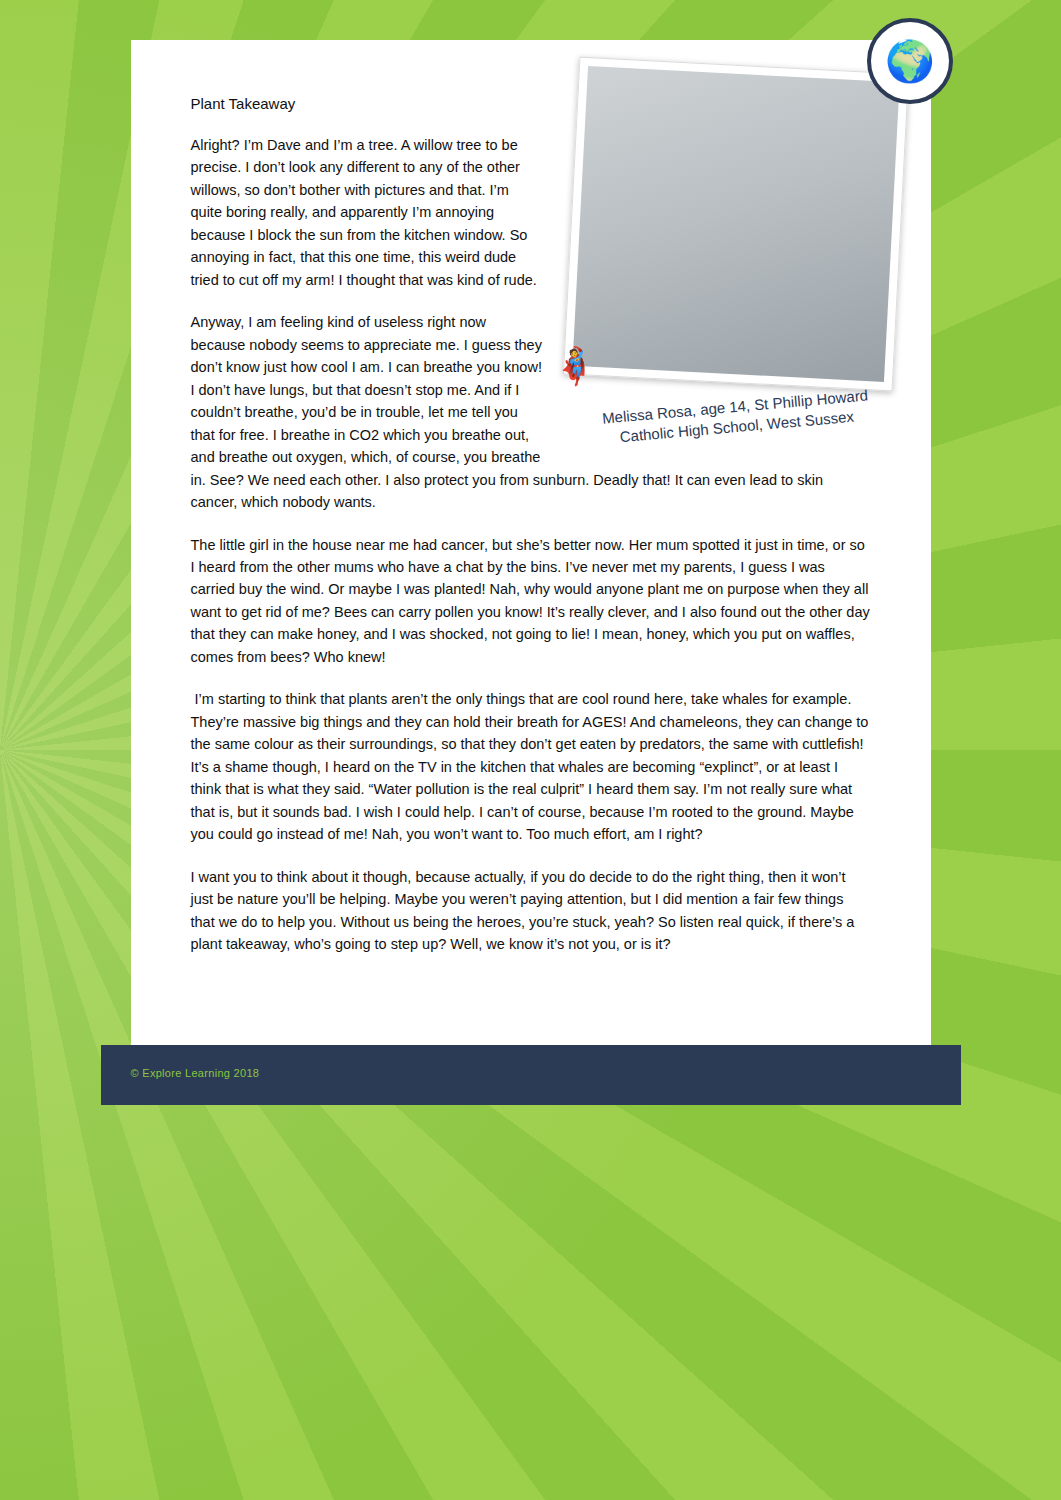🌍
🦸
Melissa Rosa, age 14, St Phillip Howard
Catholic High School, West Sussex
Plant Takeaway
Alright? I’m Dave and I’m a tree. A willow tree to be precise. I don’t look any different to any of the other willows, so don’t bother with pictures and that. I’m quite boring really, and apparently I’m annoying because I block the sun from the kitchen window. So annoying in fact, that this one time, this weird dude tried to cut off my arm! I thought that was kind of rude.
Anyway, I am feeling kind of useless right now because nobody seems to appreciate me. I guess they don’t know just how cool I am. I can breathe you know! I don’t have lungs, but that doesn’t stop me. And if I couldn’t breathe, you’d be in trouble, let me tell you that for free. I breathe in CO2 which you breathe out, and breathe out oxygen, which, of course, you breathe in. See? We need each other. I also protect you from sunburn. Deadly that! It can even lead to skin cancer, which nobody wants.
The little girl in the house near me had cancer, but she’s better now. Her mum spotted it just in time, or so I heard from the other mums who have a chat by the bins. I’ve never met my parents, I guess I was carried buy the wind. Or maybe I was planted! Nah, why would anyone plant me on purpose when they all want to get rid of me? Bees can carry pollen you know! It’s really clever, and I also found out the other day that they can make honey, and I was shocked, not going to lie! I mean, honey, which you put on waffles, comes from bees? Who knew!
I’m starting to think that plants aren’t the only things that are cool round here, take whales for example. They’re massive big things and they can hold their breath for AGES! And chameleons, they can change to the same colour as their surroundings, so that they don’t get eaten by predators, the same with cuttlefish! It’s a shame though, I heard on the TV in the kitchen that whales are becoming “explinct”, or at least I think that is what they said. “Water pollution is the real culprit” I heard them say. I’m not really sure what that is, but it sounds bad. I wish I could help. I can’t of course, because I’m rooted to the ground. Maybe you could go instead of me! Nah, you won’t want to. Too much effort, am I right?
I want you to think about it though, because actually, if you do decide to do the right thing, then it won’t just be nature you’ll be helping. Maybe you weren’t paying attention, but I did mention a fair few things that we do to help you. Without us being the heroes, you’re stuck, yeah? So listen real quick, if there’s a plant takeaway, who’s going to step up? Well, we know it’s not you, or is it?
© Explore Learning 2018